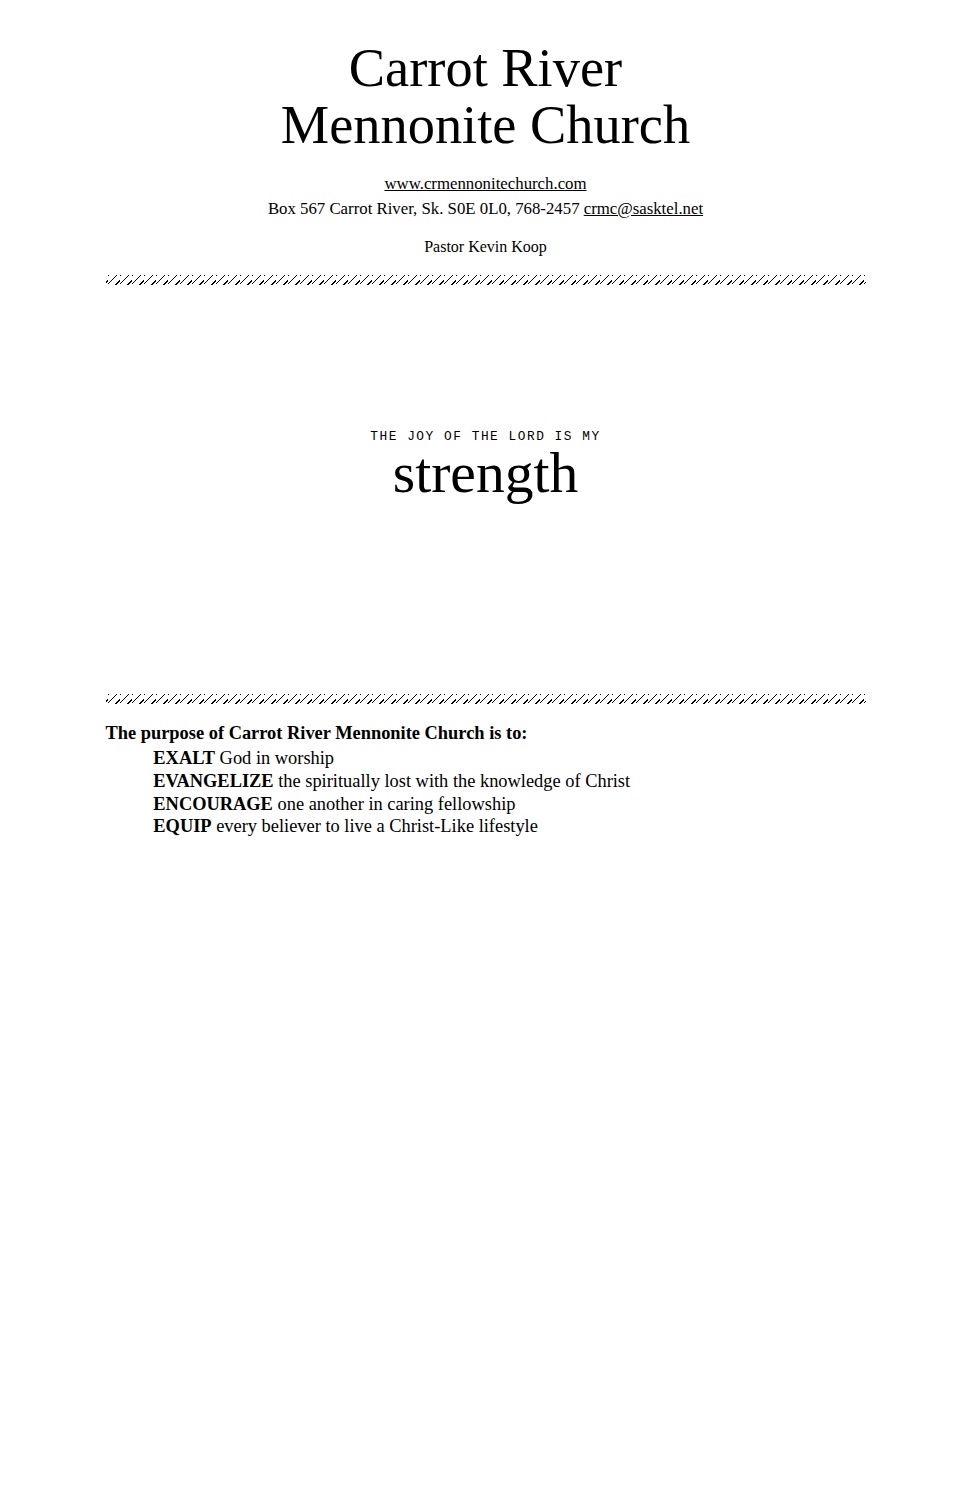Carrot River
Mennonite Church
www.crmennonitechurch.com
Box 567 Carrot River, Sk. S0E 0L0, 768-2457 crmc@sasktel.net
Pastor Kevin Koop
THE JOY OF THE LORD IS MY strength
The purpose of Carrot River Mennonite Church is to:
EXALT God in worship
EVANGELIZE the spiritually lost with the knowledge of Christ
ENCOURAGE one another in caring fellowship
EQUIP every believer to live a Christ-Like lifestyle